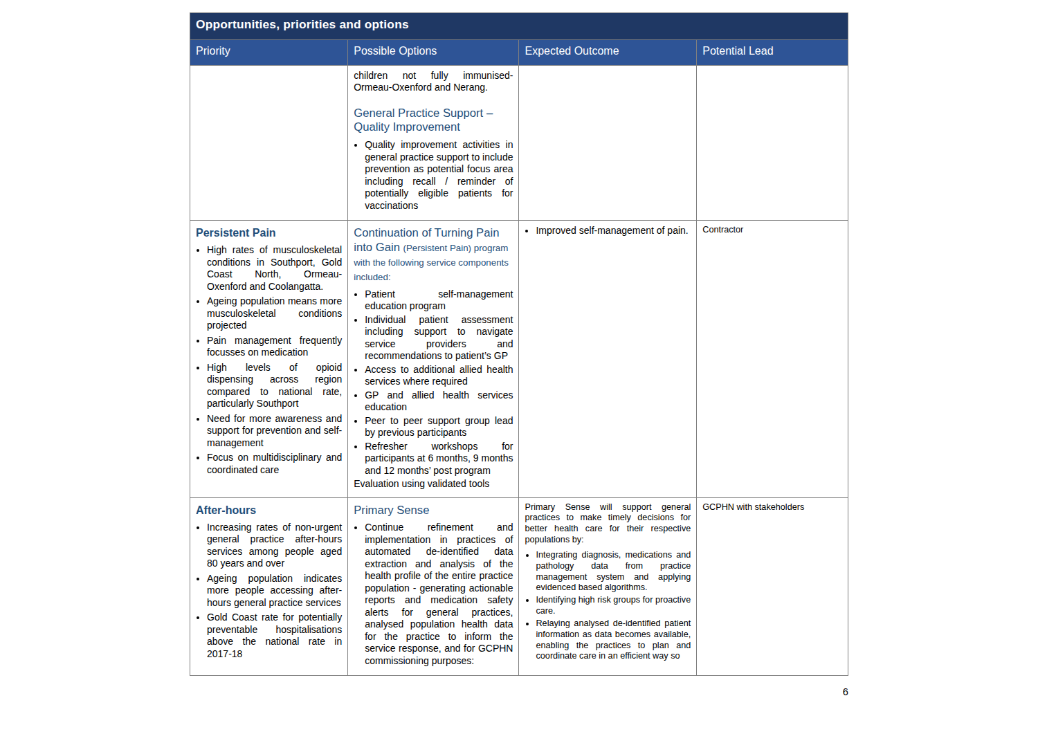| Opportunities, priorities and options |
| Priority | Possible Options | Expected Outcome | Potential Lead |
| | children not fully immunised- Ormeau-Oxenford and Nerang. General Practice Support – Quality Improvement Quality improvement activities in general practice support to include prevention as potential focus area including recall / reminder of potentially eligible patients for vaccinations | | |
| Persistent Pain High rates of musculoskeletal conditions in Southport, Gold Coast North, Ormeau-Oxenford and Coolangatta. Ageing population means more musculoskeletal conditions projected Pain management frequently focusses on medication High levels of opioid dispensing across region compared to national rate, particularly Southport Need for more awareness and support for prevention and self-management Focus on multidisciplinary and coordinated care | Continuation of Turning Pain into Gain (Persistent Pain) program with the following service components included: Patient self-management education program Individual patient assessment including support to navigate service providers and recommendations to patient’s GP Access to additional allied health services where required GP and allied health services education Peer to peer support group lead by previous participants Refresher workshops for participants at 6 months, 9 months and 12 months’ post program Evaluation using validated tools | Improved self-management of pain. | Contractor |
| After-hours Increasing rates of non-urgent general practice after-hours services among people aged 80 years and over Ageing population indicates more people accessing after-hours general practice services Gold Coast rate for potentially preventable hospitalisations above the national rate in 2017-18 | Primary Sense Continue refinement and implementation in practices of automated de-identified data extraction and analysis of the health profile of the entire practice population - generating actionable reports and medication safety alerts for general practices, analysed population health data for the practice to inform the service response, and for GCPHN commissioning purposes: | Primary Sense will support general practices to make timely decisions for better health care for their respective populations by: Integrating diagnosis, medications and pathology data from practice management system and applying evidenced based algorithms. Identifying high risk groups for proactive care. Relaying analysed de-identified patient information as data becomes available, enabling the practices to plan and coordinate care in an efficient way so | GCPHN with stakeholders |
6